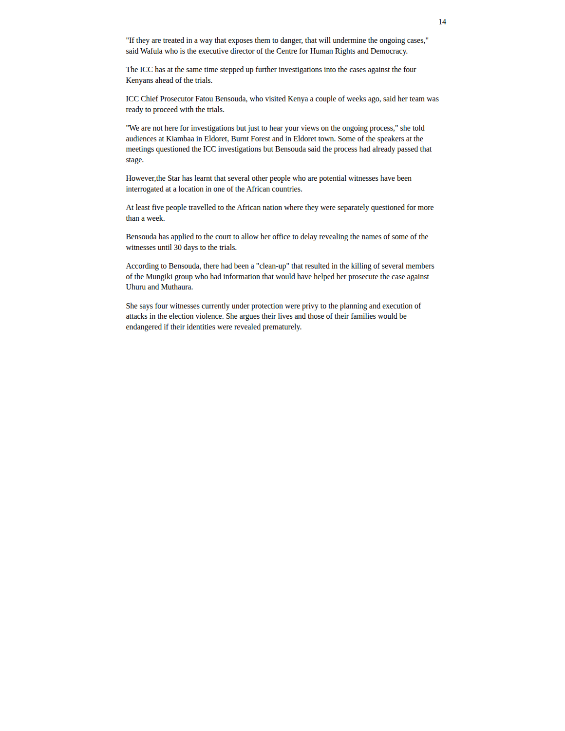14
"If they are treated in a way that exposes them to danger, that will undermine the ongoing cases," said Wafula who is the executive director of the Centre for Human Rights and Democracy.
The ICC has at the same time stepped up further investigations into the cases against the four Kenyans ahead of the trials.
ICC Chief Prosecutor Fatou Bensouda, who visited Kenya a couple of weeks ago, said her team was ready to proceed with the trials.
"We are not here for investigations but just to hear your views on the ongoing process," she told audiences at Kiambaa in Eldoret, Burnt Forest and in Eldoret town. Some of the speakers at the meetings questioned the ICC investigations but Bensouda said the process had already passed that stage.
However,the Star has learnt that several other people who are potential witnesses have been interrogated at a location in one of the African countries.
At least five people travelled to the African nation where they were separately questioned for more than a week.
Bensouda has applied to the court to allow her office to delay revealing the names of some of the witnesses until 30 days to the trials.
According to Bensouda, there had been a "clean-up" that resulted in the killing of several members of the Mungiki group who had information that would have helped her prosecute the case against Uhuru and Muthaura.
She says four witnesses currently under protection were privy to the planning and execution of attacks in the election violence. She argues their lives and those of their families would be endangered if their identities were revealed prematurely.